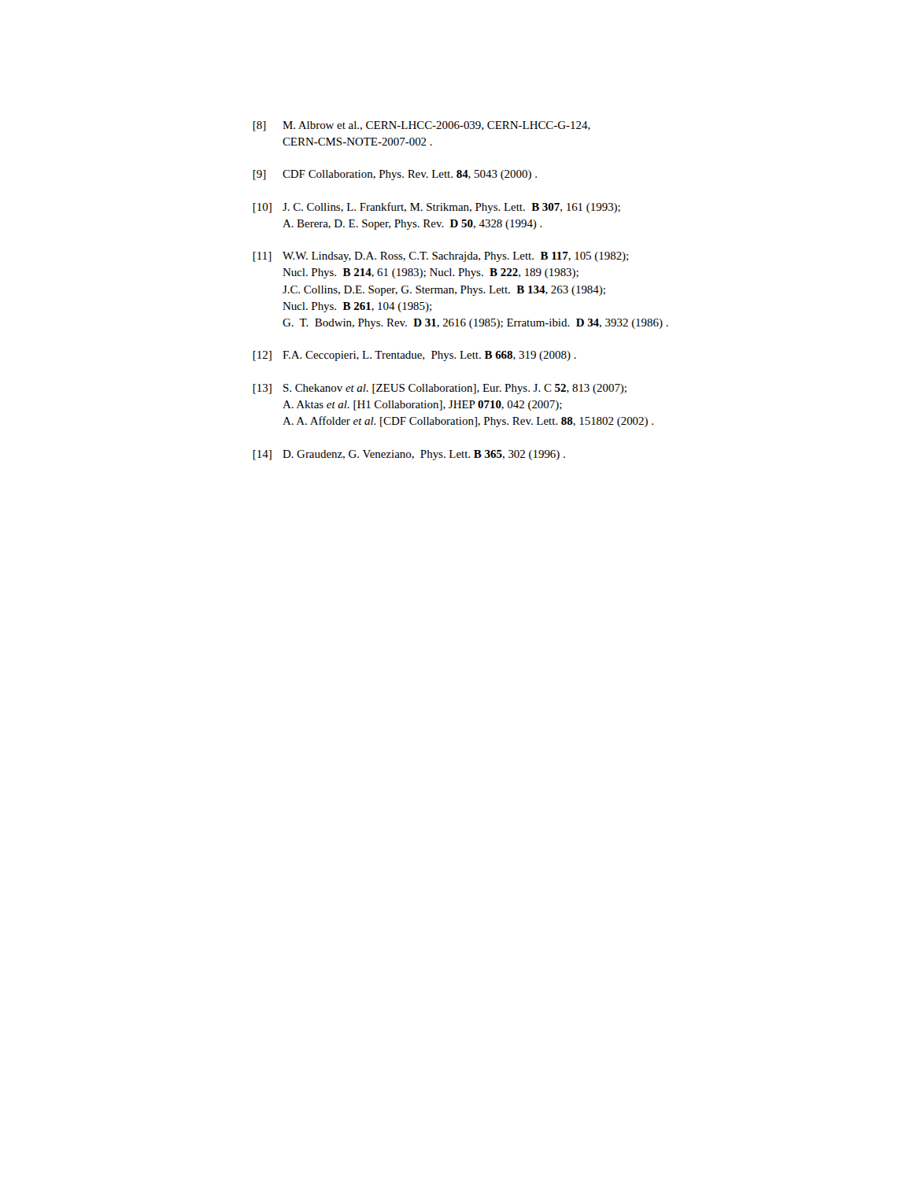[8] M. Albrow et al., CERN-LHCC-2006-039, CERN-LHCC-G-124, CERN-CMS-NOTE-2007-002 .
[9] CDF Collaboration, Phys. Rev. Lett. 84, 5043 (2000) .
[10] J. C. Collins, L. Frankfurt, M. Strikman, Phys. Lett. B 307, 161 (1993); A. Berera, D. E. Soper, Phys. Rev. D 50, 4328 (1994) .
[11] W.W. Lindsay, D.A. Ross, C.T. Sachrajda, Phys. Lett. B 117, 105 (1982); Nucl. Phys. B 214, 61 (1983); Nucl. Phys. B 222, 189 (1983); J.C. Collins, D.E. Soper, G. Sterman, Phys. Lett. B 134, 263 (1984); Nucl. Phys. B 261, 104 (1985); G. T. Bodwin, Phys. Rev. D 31, 2616 (1985); Erratum-ibid. D 34, 3932 (1986) .
[12] F.A. Ceccopieri, L. Trentadue, Phys. Lett. B 668, 319 (2008) .
[13] S. Chekanov et al. [ZEUS Collaboration], Eur. Phys. J. C 52, 813 (2007); A. Aktas et al. [H1 Collaboration], JHEP 0710, 042 (2007); A. A. Affolder et al. [CDF Collaboration], Phys. Rev. Lett. 88, 151802 (2002) .
[14] D. Graudenz, G. Veneziano, Phys. Lett. B 365, 302 (1996) .